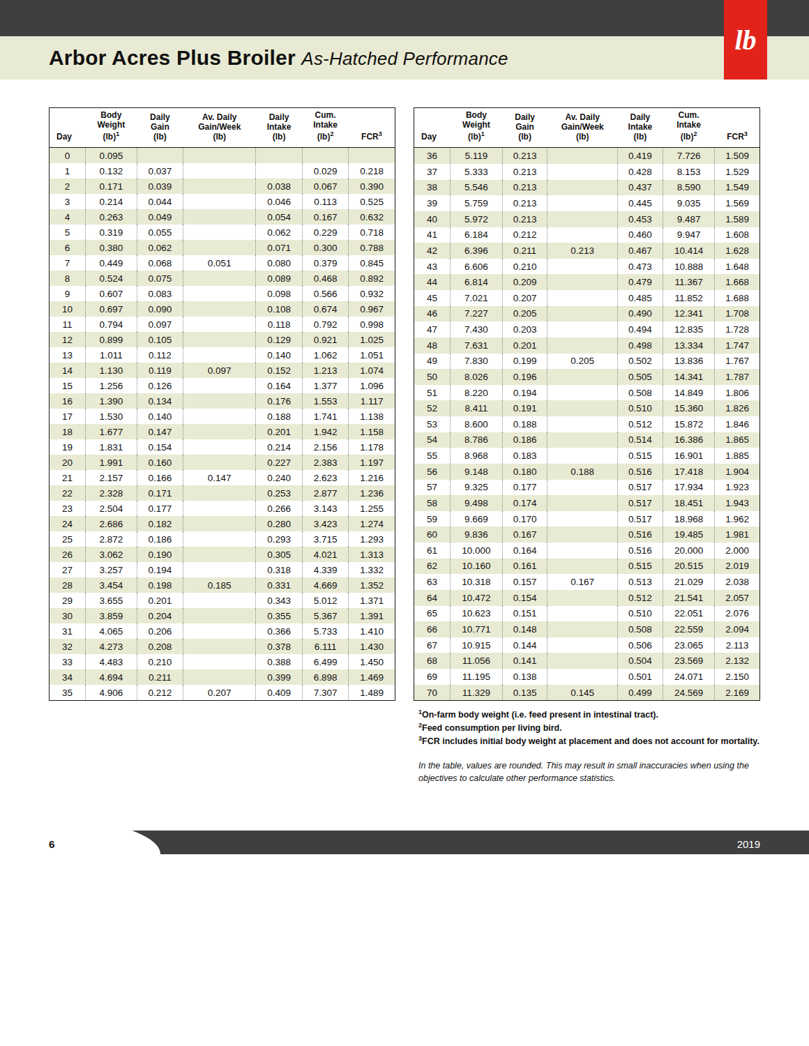Arbor Acres Plus Broiler As-Hatched Performance
lb
| Day | Body Weight (lb) 1 | Daily Gain (lb) | Av. Daily Gain/Week (lb) | Daily Intake (lb) | Cum. Intake (lb) 2 | FCR 3 |
| --- | --- | --- | --- | --- | --- | --- |
| 0 | 0.095 | | | | | |
| 1 | 0.132 | 0.037 | | | 0.029 | 0.218 |
| 2 | 0.171 | 0.039 | | 0.038 | 0.067 | 0.390 |
| 3 | 0.214 | 0.044 | | 0.046 | 0.113 | 0.525 |
| 4 | 0.263 | 0.049 | | 0.054 | 0.167 | 0.632 |
| 5 | 0.319 | 0.055 | | 0.062 | 0.229 | 0.718 |
| 6 | 0.380 | 0.062 | | 0.071 | 0.300 | 0.788 |
| 7 | 0.449 | 0.068 | 0.051 | 0.080 | 0.379 | 0.845 |
| 8 | 0.524 | 0.075 | | 0.089 | 0.468 | 0.892 |
| 9 | 0.607 | 0.083 | | 0.098 | 0.566 | 0.932 |
| 10 | 0.697 | 0.090 | | 0.108 | 0.674 | 0.967 |
| 11 | 0.794 | 0.097 | | 0.118 | 0.792 | 0.998 |
| 12 | 0.899 | 0.105 | | 0.129 | 0.921 | 1.025 |
| 13 | 1.011 | 0.112 | | 0.140 | 1.062 | 1.051 |
| 14 | 1.130 | 0.119 | 0.097 | 0.152 | 1.213 | 1.074 |
| 15 | 1.256 | 0.126 | | 0.164 | 1.377 | 1.096 |
| 16 | 1.390 | 0.134 | | 0.176 | 1.553 | 1.117 |
| 17 | 1.530 | 0.140 | | 0.188 | 1.741 | 1.138 |
| 18 | 1.677 | 0.147 | | 0.201 | 1.942 | 1.158 |
| 19 | 1.831 | 0.154 | | 0.214 | 2.156 | 1.178 |
| 20 | 1.991 | 0.160 | | 0.227 | 2.383 | 1.197 |
| 21 | 2.157 | 0.166 | 0.147 | 0.240 | 2.623 | 1.216 |
| 22 | 2.328 | 0.171 | | 0.253 | 2.877 | 1.236 |
| 23 | 2.504 | 0.177 | | 0.266 | 3.143 | 1.255 |
| 24 | 2.686 | 0.182 | | 0.280 | 3.423 | 1.274 |
| 25 | 2.872 | 0.186 | | 0.293 | 3.715 | 1.293 |
| 26 | 3.062 | 0.190 | | 0.305 | 4.021 | 1.313 |
| 27 | 3.257 | 0.194 | | 0.318 | 4.339 | 1.332 |
| 28 | 3.454 | 0.198 | 0.185 | 0.331 | 4.669 | 1.352 |
| 29 | 3.655 | 0.201 | | 0.343 | 5.012 | 1.371 |
| 30 | 3.859 | 0.204 | | 0.355 | 5.367 | 1.391 |
| 31 | 4.065 | 0.206 | | 0.366 | 5.733 | 1.410 |
| 32 | 4.273 | 0.208 | | 0.378 | 6.111 | 1.430 |
| 33 | 4.483 | 0.210 | | 0.388 | 6.499 | 1.450 |
| 34 | 4.694 | 0.211 | | 0.399 | 6.898 | 1.469 |
| 35 | 4.906 | 0.212 | 0.207 | 0.409 | 7.307 | 1.489 |
| Day | Body Weight (lb) 1 | Daily Gain (lb) | Av. Daily Gain/Week (lb) | Daily Intake (lb) | Cum. Intake (lb) 2 | FCR 3 |
| --- | --- | --- | --- | --- | --- | --- |
| 36 | 5.119 | 0.213 | | 0.419 | 7.726 | 1.509 |
| 37 | 5.333 | 0.213 | | 0.428 | 8.153 | 1.529 |
| 38 | 5.546 | 0.213 | | 0.437 | 8.590 | 1.549 |
| 39 | 5.759 | 0.213 | | 0.445 | 9.035 | 1.569 |
| 40 | 5.972 | 0.213 | | 0.453 | 9.487 | 1.589 |
| 41 | 6.184 | 0.212 | | 0.460 | 9.947 | 1.608 |
| 42 | 6.396 | 0.211 | 0.213 | 0.467 | 10.414 | 1.628 |
| 43 | 6.606 | 0.210 | | 0.473 | 10.888 | 1.648 |
| 44 | 6.814 | 0.209 | | 0.479 | 11.367 | 1.668 |
| 45 | 7.021 | 0.207 | | 0.485 | 11.852 | 1.688 |
| 46 | 7.227 | 0.205 | | 0.490 | 12.341 | 1.708 |
| 47 | 7.430 | 0.203 | | 0.494 | 12.835 | 1.728 |
| 48 | 7.631 | 0.201 | | 0.498 | 13.334 | 1.747 |
| 49 | 7.830 | 0.199 | 0.205 | 0.502 | 13.836 | 1.767 |
| 50 | 8.026 | 0.196 | | 0.505 | 14.341 | 1.787 |
| 51 | 8.220 | 0.194 | | 0.508 | 14.849 | 1.806 |
| 52 | 8.411 | 0.191 | | 0.510 | 15.360 | 1.826 |
| 53 | 8.600 | 0.188 | | 0.512 | 15.872 | 1.846 |
| 54 | 8.786 | 0.186 | | 0.514 | 16.386 | 1.865 |
| 55 | 8.968 | 0.183 | | 0.515 | 16.901 | 1.885 |
| 56 | 9.148 | 0.180 | 0.188 | 0.516 | 17.418 | 1.904 |
| 57 | 9.325 | 0.177 | | 0.517 | 17.934 | 1.923 |
| 58 | 9.498 | 0.174 | | 0.517 | 18.451 | 1.943 |
| 59 | 9.669 | 0.170 | | 0.517 | 18.968 | 1.962 |
| 60 | 9.836 | 0.167 | | 0.516 | 19.485 | 1.981 |
| 61 | 10.000 | 0.164 | | 0.516 | 20.000 | 2.000 |
| 62 | 10.160 | 0.161 | | 0.515 | 20.515 | 2.019 |
| 63 | 10.318 | 0.157 | 0.167 | 0.513 | 21.029 | 2.038 |
| 64 | 10.472 | 0.154 | | 0.512 | 21.541 | 2.057 |
| 65 | 10.623 | 0.151 | | 0.510 | 22.051 | 2.076 |
| 66 | 10.771 | 0.148 | | 0.508 | 22.559 | 2.094 |
| 67 | 10.915 | 0.144 | | 0.506 | 23.065 | 2.113 |
| 68 | 11.056 | 0.141 | | 0.504 | 23.569 | 2.132 |
| 69 | 11.195 | 0.138 | | 0.501 | 24.071 | 2.150 |
| 70 | 11.329 | 0.135 | 0.145 | 0.499 | 24.569 | 2.169 |
1On-farm body weight (i.e. feed present in intestinal tract).
2Feed consumption per living bird.
3FCR includes initial body weight at placement and does not account for mortality.
In the table, values are rounded. This may result in small inaccuracies when using the objectives to calculate other performance statistics.
6
2019